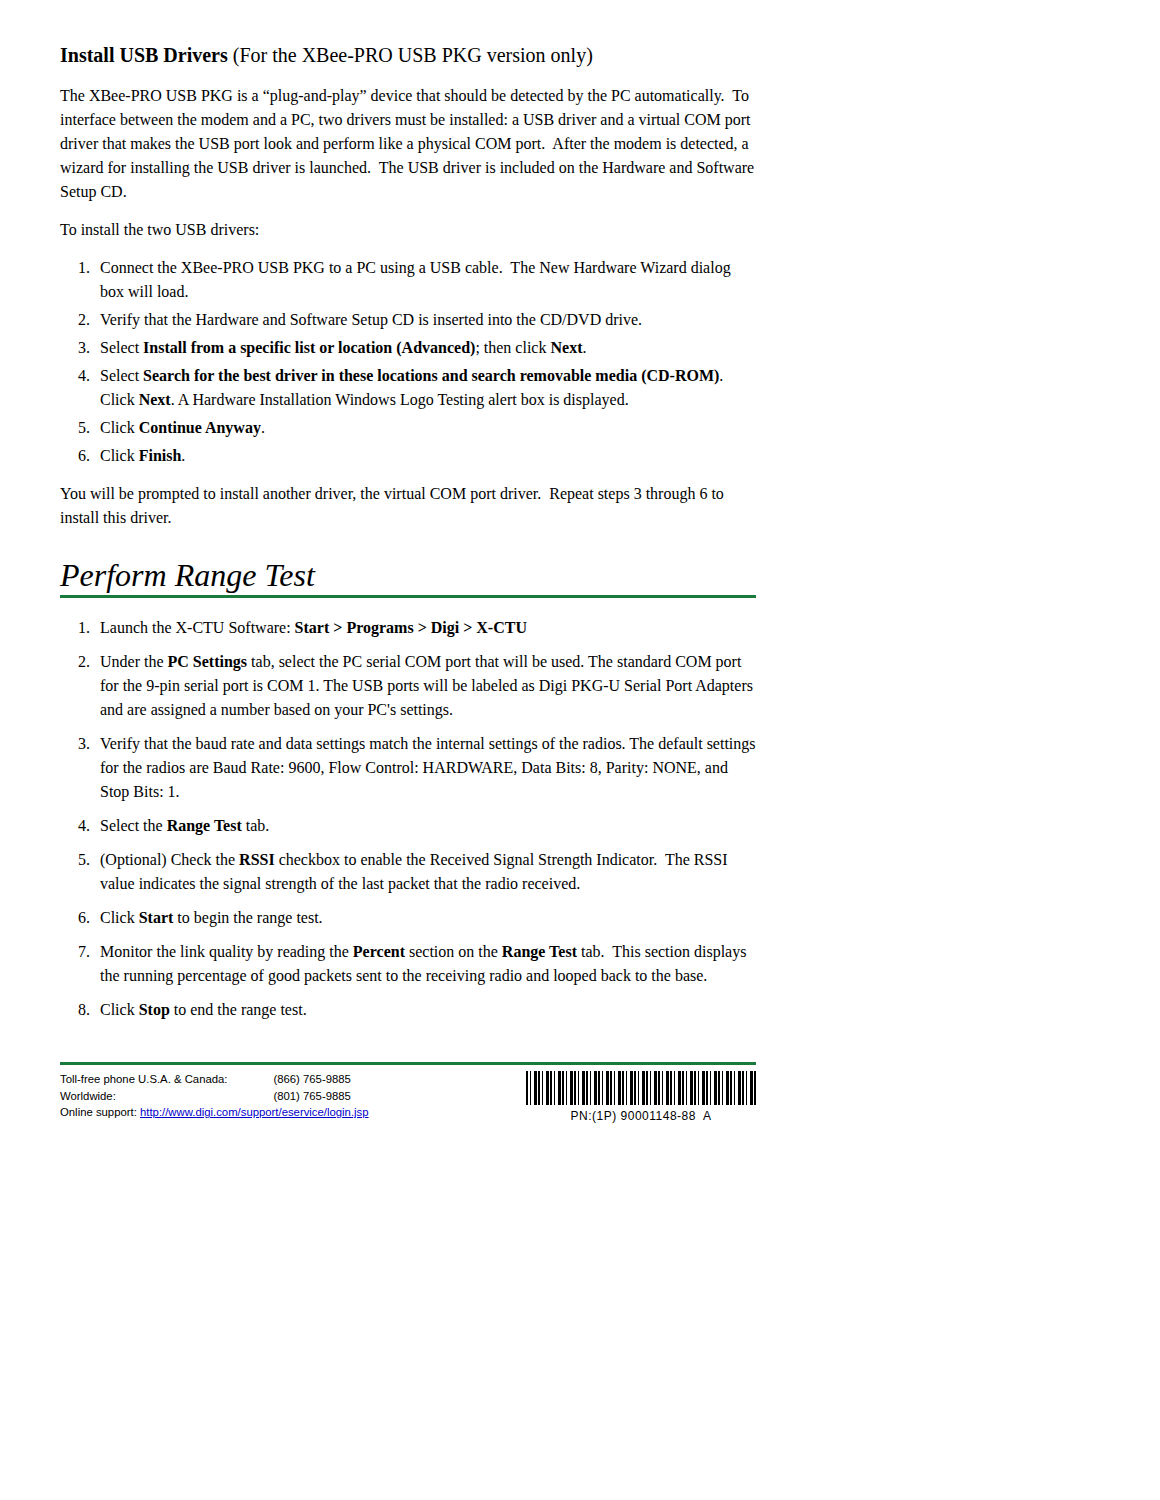Install USB Drivers (For the XBee-PRO USB PKG version only)
The XBee-PRO USB PKG is a “plug-and-play” device that should be detected by the PC automatically. To interface between the modem and a PC, two drivers must be installed: a USB driver and a virtual COM port driver that makes the USB port look and perform like a physical COM port. After the modem is detected, a wizard for installing the USB driver is launched. The USB driver is included on the Hardware and Software Setup CD.
To install the two USB drivers:
Connect the XBee-PRO USB PKG to a PC using a USB cable. The New Hardware Wizard dialog box will load.
Verify that the Hardware and Software Setup CD is inserted into the CD/DVD drive.
Select Install from a specific list or location (Advanced); then click Next.
Select Search for the best driver in these locations and search removable media (CD-ROM). Click Next. A Hardware Installation Windows Logo Testing alert box is displayed.
Click Continue Anyway.
Click Finish.
You will be prompted to install another driver, the virtual COM port driver. Repeat steps 3 through 6 to install this driver.
Perform Range Test
Launch the X-CTU Software: Start > Programs > Digi > X-CTU
Under the PC Settings tab, select the PC serial COM port that will be used. The standard COM port for the 9-pin serial port is COM 1. The USB ports will be labeled as Digi PKG-U Serial Port Adapters and are assigned a number based on your PC's settings.
Verify that the baud rate and data settings match the internal settings of the radios. The default settings for the radios are Baud Rate: 9600, Flow Control: HARDWARE, Data Bits: 8, Parity: NONE, and Stop Bits: 1.
Select the Range Test tab.
(Optional) Check the RSSI checkbox to enable the Received Signal Strength Indicator. The RSSI value indicates the signal strength of the last packet that the radio received.
Click Start to begin the range test.
Monitor the link quality by reading the Percent section on the Range Test tab. This section displays the running percentage of good packets sent to the receiving radio and looped back to the base.
Click Stop to end the range test.
| Toll-free phone U.S.A. & Canada: | (866) 765-9885 |
| Worldwide: | (801) 765-9885 |
| Online support: http://www.digi.com/support/eservice/login.jsp |
PN:(1P) 90001148-88 A